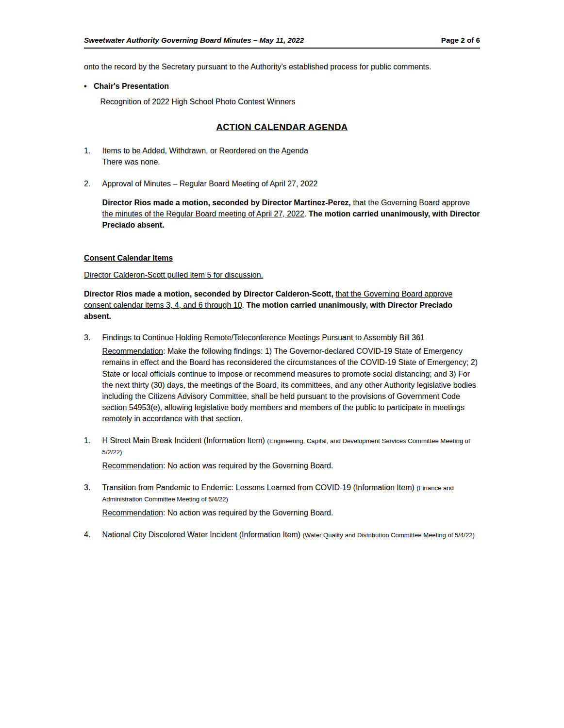Sweetwater Authority Governing Board Minutes – May 11, 2022 Page 2 of 6
onto the record by the Secretary pursuant to the Authority's established process for public comments.
•Chair's Presentation
Recognition of 2022 High School Photo Contest Winners
ACTION CALENDAR AGENDA
Items to be Added, Withdrawn, or Reordered on the Agenda
There was none.
Approval of Minutes – Regular Board Meeting of April 27, 2022
Director Rios made a motion, seconded by Director Martinez-Perez, that the Governing Board approve the minutes of the Regular Board meeting of April 27, 2022. The motion carried unanimously, with Director Preciado absent.
Consent Calendar Items
Director Calderon-Scott pulled item 5 for discussion.
Director Rios made a motion, seconded by Director Calderon-Scott, that the Governing Board approve consent calendar items 3, 4, and 6 through 10. The motion carried unanimously, with Director Preciado absent.
Findings to Continue Holding Remote/Teleconference Meetings Pursuant to Assembly Bill 361
Recommendation: Make the following findings: 1) The Governor-declared COVID-19 State of Emergency remains in effect and the Board has reconsidered the circumstances of the COVID-19 State of Emergency; 2) State or local officials continue to impose or recommend measures to promote social distancing; and 3) For the next thirty (30) days, the meetings of the Board, its committees, and any other Authority legislative bodies including the Citizens Advisory Committee, shall be held pursuant to the provisions of Government Code section 54953(e), allowing legislative body members and members of the public to participate in meetings remotely in accordance with that section.
H Street Main Break Incident (Information Item) (Engineering, Capital, and Development Services Committee Meeting of 5/2/22)
Recommendation: No action was required by the Governing Board.
Transition from Pandemic to Endemic: Lessons Learned from COVID-19 (Information Item) (Finance and Administration Committee Meeting of 5/4/22)
Recommendation: No action was required by the Governing Board.
National City Discolored Water Incident (Information Item) (Water Quality and Distribution Committee Meeting of 5/4/22)